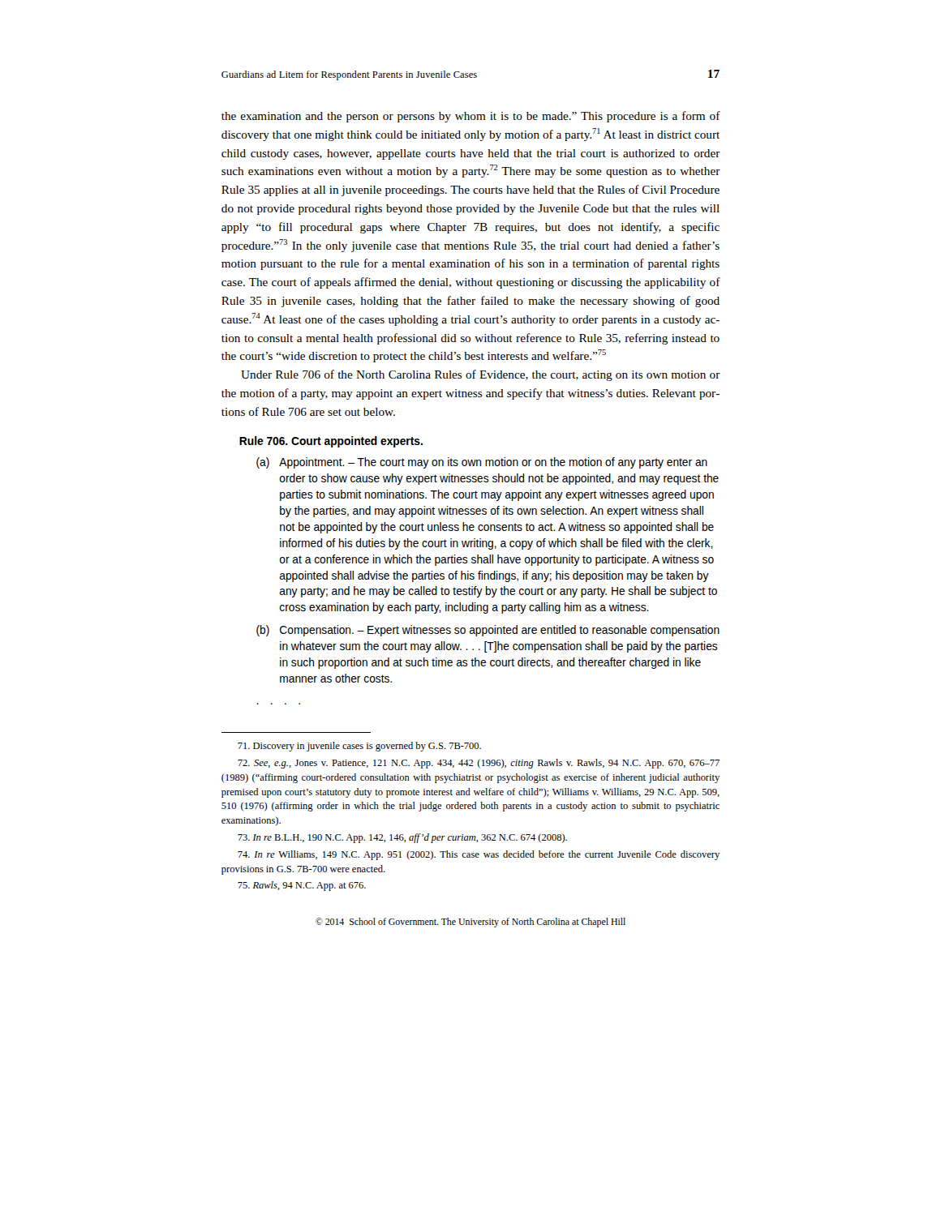Guardians ad Litem for Respondent Parents in Juvenile Cases 17
the examination and the person or persons by whom it is to be made.” This procedure is a form of discovery that one might think could be initiated only by motion of a party.71 At least in district court child custody cases, however, appellate courts have held that the trial court is authorized to order such examinations even without a motion by a party.72 There may be some question as to whether Rule 35 applies at all in juvenile proceedings. The courts have held that the Rules of Civil Procedure do not provide procedural rights beyond those provided by the Juvenile Code but that the rules will apply “to fill procedural gaps where Chapter 7B requires, but does not identify, a specific procedure.”73 In the only juvenile case that mentions Rule 35, the trial court had denied a father’s motion pursuant to the rule for a mental examination of his son in a termination of parental rights case. The court of appeals affirmed the denial, without questioning or discussing the applicability of Rule 35 in juvenile cases, holding that the father failed to make the necessary showing of good cause.74 At least one of the cases upholding a trial court’s authority to order parents in a custody action to consult a mental health professional did so without reference to Rule 35, referring instead to the court’s “wide discretion to protect the child’s best interests and welfare.”75
Under Rule 706 of the North Carolina Rules of Evidence, the court, acting on its own motion or the motion of a party, may appoint an expert witness and specify that witness’s duties. Relevant portions of Rule 706 are set out below.
Rule 706. Court appointed experts.
(a) Appointment. – The court may on its own motion or on the motion of any party enter an order to show cause why expert witnesses should not be appointed, and may request the parties to submit nominations. The court may appoint any expert witnesses agreed upon by the parties, and may appoint witnesses of its own selection. An expert witness shall not be appointed by the court unless he consents to act. A witness so appointed shall be informed of his duties by the court in writing, a copy of which shall be filed with the clerk, or at a conference in which the parties shall have opportunity to participate. A witness so appointed shall advise the parties of his findings, if any; his deposition may be taken by any party; and he may be called to testify by the court or any party. He shall be subject to cross examination by each party, including a party calling him as a witness.
(b) Compensation. – Expert witnesses so appointed are entitled to reasonable compensation in whatever sum the court may allow. . . . [T]he compensation shall be paid by the parties in such proportion and at such time as the court directs, and thereafter charged in like manner as other costs.
. . . .
71. Discovery in juvenile cases is governed by G.S. 7B-700.
72. See, e.g., Jones v. Patience, 121 N.C. App. 434, 442 (1996), citing Rawls v. Rawls, 94 N.C. App. 670, 676–77 (1989) (“affirming court-ordered consultation with psychiatrist or psychologist as exercise of inherent judicial authority premised upon court’s statutory duty to promote interest and welfare of child”); Williams v. Williams, 29 N.C. App. 509, 510 (1976) (affirming order in which the trial judge ordered both parents in a custody action to submit to psychiatric examinations).
73. In re B.L.H., 190 N.C. App. 142, 146, aff’d per curiam, 362 N.C. 674 (2008).
74. In re Williams, 149 N.C. App. 951 (2002). This case was decided before the current Juvenile Code discovery provisions in G.S. 7B-700 were enacted.
75. Rawls, 94 N.C. App. at 676.
© 2014 School of Government. The University of North Carolina at Chapel Hill